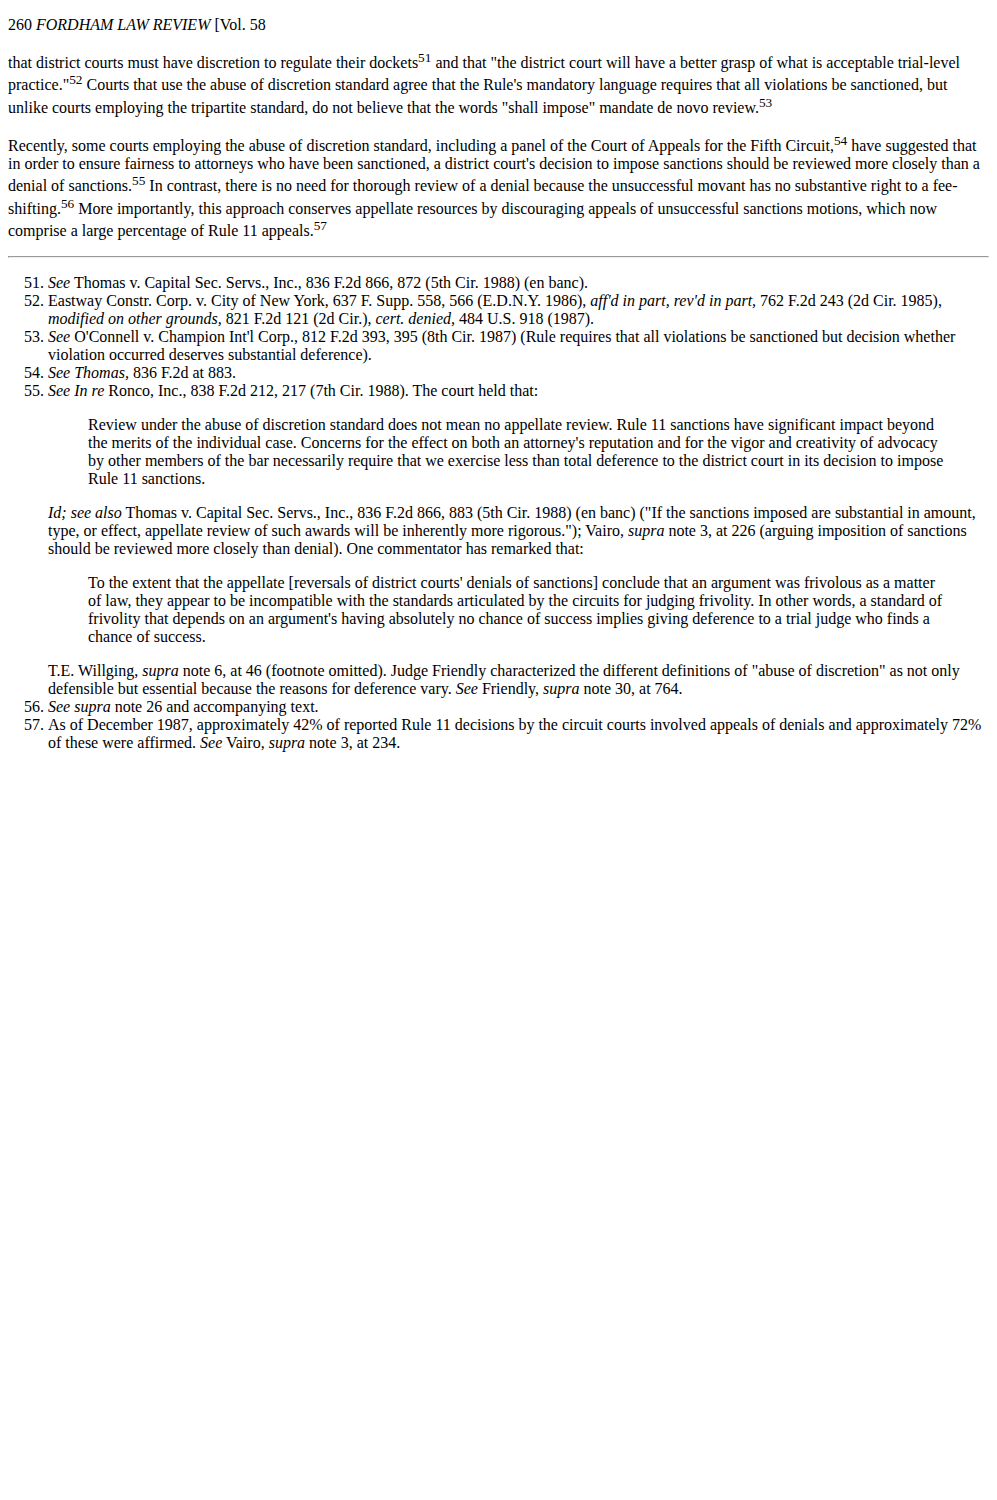260 FORDHAM LAW REVIEW [Vol. 58
that district courts must have discretion to regulate their dockets51 and that "the district court will have a better grasp of what is acceptable trial-level practice."52 Courts that use the abuse of discretion standard agree that the Rule's mandatory language requires that all violations be sanctioned, but unlike courts employing the tripartite standard, do not believe that the words "shall impose" mandate de novo review.53
Recently, some courts employing the abuse of discretion standard, including a panel of the Court of Appeals for the Fifth Circuit,54 have suggested that in order to ensure fairness to attorneys who have been sanctioned, a district court's decision to impose sanctions should be reviewed more closely than a denial of sanctions.55 In contrast, there is no need for thorough review of a denial because the unsuccessful movant has no substantive right to a fee-shifting.56 More importantly, this approach conserves appellate resources by discouraging appeals of unsuccessful sanctions motions, which now comprise a large percentage of Rule 11 appeals.57
See Thomas v. Capital Sec. Servs., Inc., 836 F.2d 866, 872 (5th Cir. 1988) (en banc).
Eastway Constr. Corp. v. City of New York, 637 F. Supp. 558, 566 (E.D.N.Y. 1986), aff'd in part, rev'd in part, 762 F.2d 243 (2d Cir. 1985), modified on other grounds, 821 F.2d 121 (2d Cir.), cert. denied, 484 U.S. 918 (1987).
See O'Connell v. Champion Int'l Corp., 812 F.2d 393, 395 (8th Cir. 1987) (Rule requires that all violations be sanctioned but decision whether violation occurred deserves substantial deference).
See Thomas, 836 F.2d at 883.
See In re Ronco, Inc., 838 F.2d 212, 217 (7th Cir. 1988). The court held that:
Review under the abuse of discretion standard does not mean no appellate review. Rule 11 sanctions have significant impact beyond the merits of the individual case. Concerns for the effect on both an attorney's reputation and for the vigor and creativity of advocacy by other members of the bar necessarily require that we exercise less than total deference to the district court in its decision to impose Rule 11 sanctions.
Id; see also Thomas v. Capital Sec. Servs., Inc., 836 F.2d 866, 883 (5th Cir. 1988) (en banc) ("If the sanctions imposed are substantial in amount, type, or effect, appellate review of such awards will be inherently more rigorous."); Vairo, supra note 3, at 226 (arguing imposition of sanctions should be reviewed more closely than denial). One commentator has remarked that:
To the extent that the appellate [reversals of district courts' denials of sanctions] conclude that an argument was frivolous as a matter of law, they appear to be incompatible with the standards articulated by the circuits for judging frivolity. In other words, a standard of frivolity that depends on an argument's having absolutely no chance of success implies giving deference to a trial judge who finds a chance of success.
T.E. Willging, supra note 6, at 46 (footnote omitted). Judge Friendly characterized the different definitions of "abuse of discretion" as not only defensible but essential because the reasons for deference vary. See Friendly, supra note 30, at 764.
See supra note 26 and accompanying text.
As of December 1987, approximately 42% of reported Rule 11 decisions by the circuit courts involved appeals of denials and approximately 72% of these were affirmed. See Vairo, supra note 3, at 234.